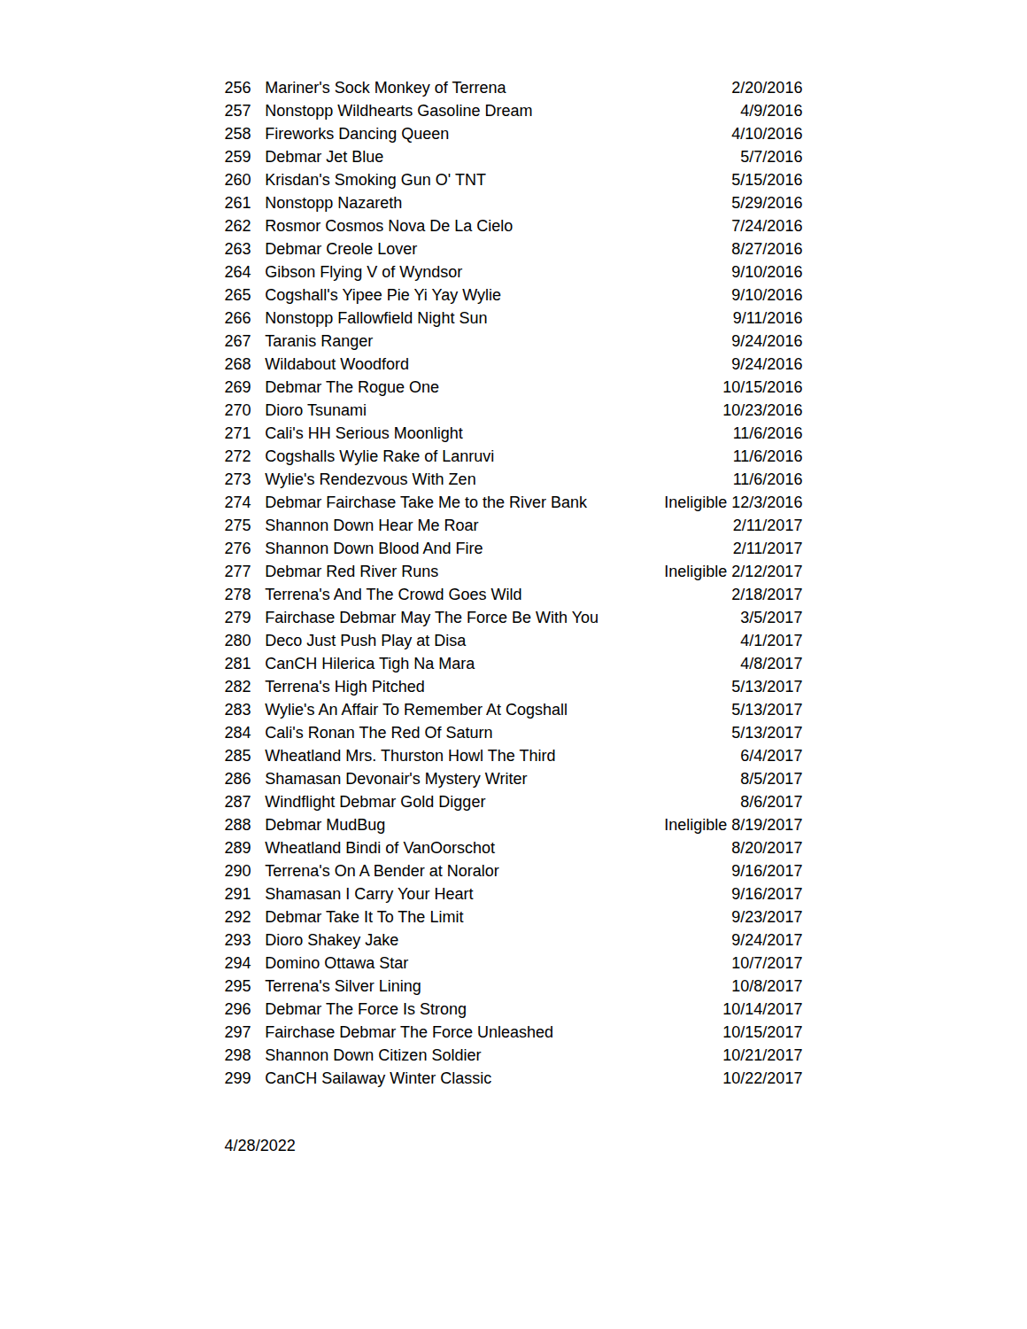| 256 | Mariner's Sock Monkey of Terrena | 2/20/2016 |
| 257 | Nonstopp Wildhearts Gasoline Dream | 4/9/2016 |
| 258 | Fireworks Dancing Queen | 4/10/2016 |
| 259 | Debmar Jet Blue | 5/7/2016 |
| 260 | Krisdan's Smoking Gun O' TNT | 5/15/2016 |
| 261 | Nonstopp Nazareth | 5/29/2016 |
| 262 | Rosmor Cosmos Nova De La Cielo | 7/24/2016 |
| 263 | Debmar Creole Lover | 8/27/2016 |
| 264 | Gibson Flying V of Wyndsor | 9/10/2016 |
| 265 | Cogshall's Yipee Pie Yi Yay Wylie | 9/10/2016 |
| 266 | Nonstopp Fallowfield Night Sun | 9/11/2016 |
| 267 | Taranis Ranger | 9/24/2016 |
| 268 | Wildabout Woodford | 9/24/2016 |
| 269 | Debmar The Rogue One | 10/15/2016 |
| 270 | Dioro Tsunami | 10/23/2016 |
| 271 | Cali's HH Serious Moonlight | 11/6/2016 |
| 272 | Cogshalls Wylie Rake of Lanruvi | 11/6/2016 |
| 273 | Wylie's Rendezvous With Zen | 11/6/2016 |
| 274 | Debmar Fairchase Take Me to the River Bank | Ineligible 12/3/2016 |
| 275 | Shannon Down Hear Me Roar | 2/11/2017 |
| 276 | Shannon Down Blood And Fire | 2/11/2017 |
| 277 | Debmar Red River Runs | Ineligible 2/12/2017 |
| 278 | Terrena's And The Crowd Goes Wild | 2/18/2017 |
| 279 | Fairchase Debmar May The Force Be With You | 3/5/2017 |
| 280 | Deco Just Push Play at Disa | 4/1/2017 |
| 281 | CanCH Hilerica Tigh Na Mara | 4/8/2017 |
| 282 | Terrena's High Pitched | 5/13/2017 |
| 283 | Wylie's An Affair To Remember At Cogshall | 5/13/2017 |
| 284 | Cali's Ronan The Red Of Saturn | 5/13/2017 |
| 285 | Wheatland Mrs. Thurston Howl The Third | 6/4/2017 |
| 286 | Shamasan Devonair's Mystery Writer | 8/5/2017 |
| 287 | Windflight Debmar Gold Digger | 8/6/2017 |
| 288 | Debmar MudBug | Ineligible 8/19/2017 |
| 289 | Wheatland Bindi of VanOorschot | 8/20/2017 |
| 290 | Terrena's On A Bender at Noralor | 9/16/2017 |
| 291 | Shamasan I Carry Your Heart | 9/16/2017 |
| 292 | Debmar Take It To The Limit | 9/23/2017 |
| 293 | Dioro Shakey Jake | 9/24/2017 |
| 294 | Domino Ottawa Star | 10/7/2017 |
| 295 | Terrena's Silver Lining | 10/8/2017 |
| 296 | Debmar The Force Is Strong | 10/14/2017 |
| 297 | Fairchase Debmar The Force Unleashed | 10/15/2017 |
| 298 | Shannon Down Citizen Soldier | 10/21/2017 |
| 299 | CanCH Sailaway Winter Classic | 10/22/2017 |
4/28/2022